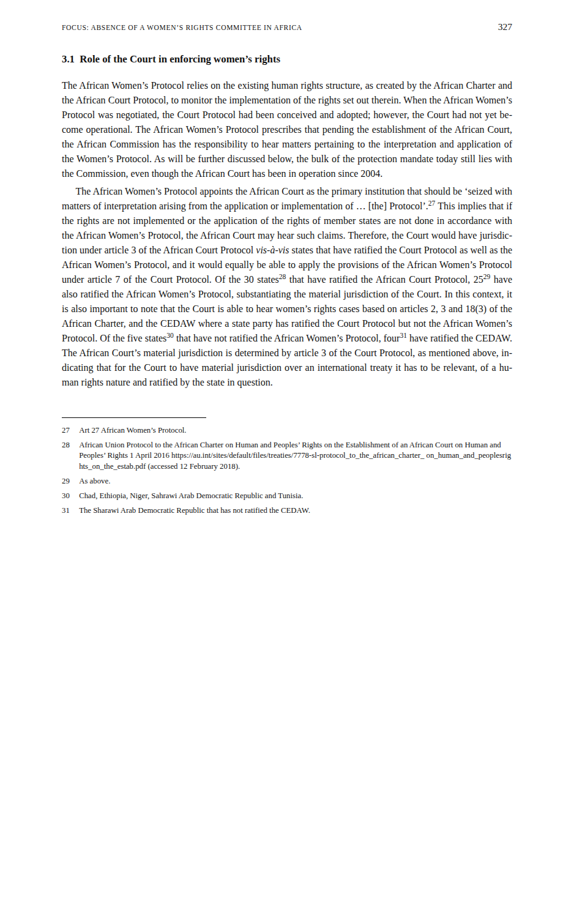Focus: Absence of a Women’s Rights Committee in Africa 327
3.1 Role of the Court in enforcing women’s rights
The African Women’s Protocol relies on the existing human rights structure, as created by the African Charter and the African Court Protocol, to monitor the implementation of the rights set out therein. When the African Women’s Protocol was negotiated, the Court Protocol had been conceived and adopted; however, the Court had not yet become operational. The African Women’s Protocol prescribes that pending the establishment of the African Court, the African Commission has the responsibility to hear matters pertaining to the interpretation and application of the Women’s Protocol. As will be further discussed below, the bulk of the protection mandate today still lies with the Commission, even though the African Court has been in operation since 2004.
The African Women’s Protocol appoints the African Court as the primary institution that should be ‘seized with matters of interpretation arising from the application or implementation of … [the] Protocol’.27 This implies that if the rights are not implemented or the application of the rights of member states are not done in accordance with the African Women’s Protocol, the African Court may hear such claims. Therefore, the Court would have jurisdiction under article 3 of the African Court Protocol vis-à-vis states that have ratified the Court Protocol as well as the African Women’s Protocol, and it would equally be able to apply the provisions of the African Women’s Protocol under article 7 of the Court Protocol. Of the 30 states28 that have ratified the African Court Protocol, 2529 have also ratified the African Women’s Protocol, substantiating the material jurisdiction of the Court. In this context, it is also important to note that the Court is able to hear women’s rights cases based on articles 2, 3 and 18(3) of the African Charter, and the CEDAW where a state party has ratified the Court Protocol but not the African Women’s Protocol. Of the five states30 that have not ratified the African Women’s Protocol, four31 have ratified the CEDAW. The African Court’s material jurisdiction is determined by article 3 of the Court Protocol, as mentioned above, indicating that for the Court to have material jurisdiction over an international treaty it has to be relevant, of a human rights nature and ratified by the state in question.
27 Art 27 African Women’s Protocol.
28 African Union Protocol to the African Charter on Human and Peoples’ Rights on the Establishment of an African Court on Human and Peoples’ Rights 1 April 2016 https://au.int/sites/default/files/treaties/7778-sl-protocol_to_the_african_charter_ on_human_and_peoplesrights_on_the_estab.pdf (accessed 12 February 2018).
29 As above.
30 Chad, Ethiopia, Niger, Sahrawi Arab Democratic Republic and Tunisia.
31 The Sharawi Arab Democratic Republic that has not ratified the CEDAW.